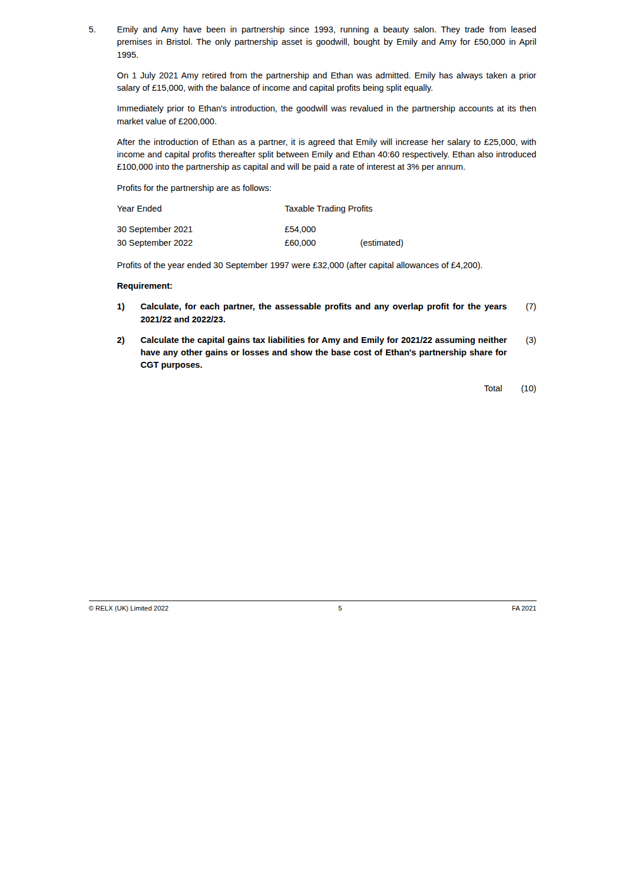5.
Emily and Amy have been in partnership since 1993, running a beauty salon. They trade from leased premises in Bristol. The only partnership asset is goodwill, bought by Emily and Amy for £50,000 in April 1995.
On 1 July 2021 Amy retired from the partnership and Ethan was admitted. Emily has always taken a prior salary of £15,000, with the balance of income and capital profits being split equally.
Immediately prior to Ethan's introduction, the goodwill was revalued in the partnership accounts at its then market value of £200,000.
After the introduction of Ethan as a partner, it is agreed that Emily will increase her salary to £25,000, with income and capital profits thereafter split between Emily and Ethan 40:60 respectively. Ethan also introduced £100,000 into the partnership as capital and will be paid a rate of interest at 3% per annum.
Profits for the partnership are as follows:
| Year Ended | Taxable Trading Profits |
| --- | --- |
| 30 September 2021 | £54,000 | |
| 30 September 2022 | £60,000 | (estimated) |
Profits of the year ended 30 September 1997 were £32,000 (after capital allowances of £4,200).
Requirement:
1) Calculate, for each partner, the assessable profits and any overlap profit for the years 2021/22 and 2022/23. (7)
2) Calculate the capital gains tax liabilities for Amy and Emily for 2021/22 assuming neither have any other gains or losses and show the base cost of Ethan's partnership share for CGT purposes. (3)
Total (10)
© RELX (UK) Limited 2022 5 FA 2021